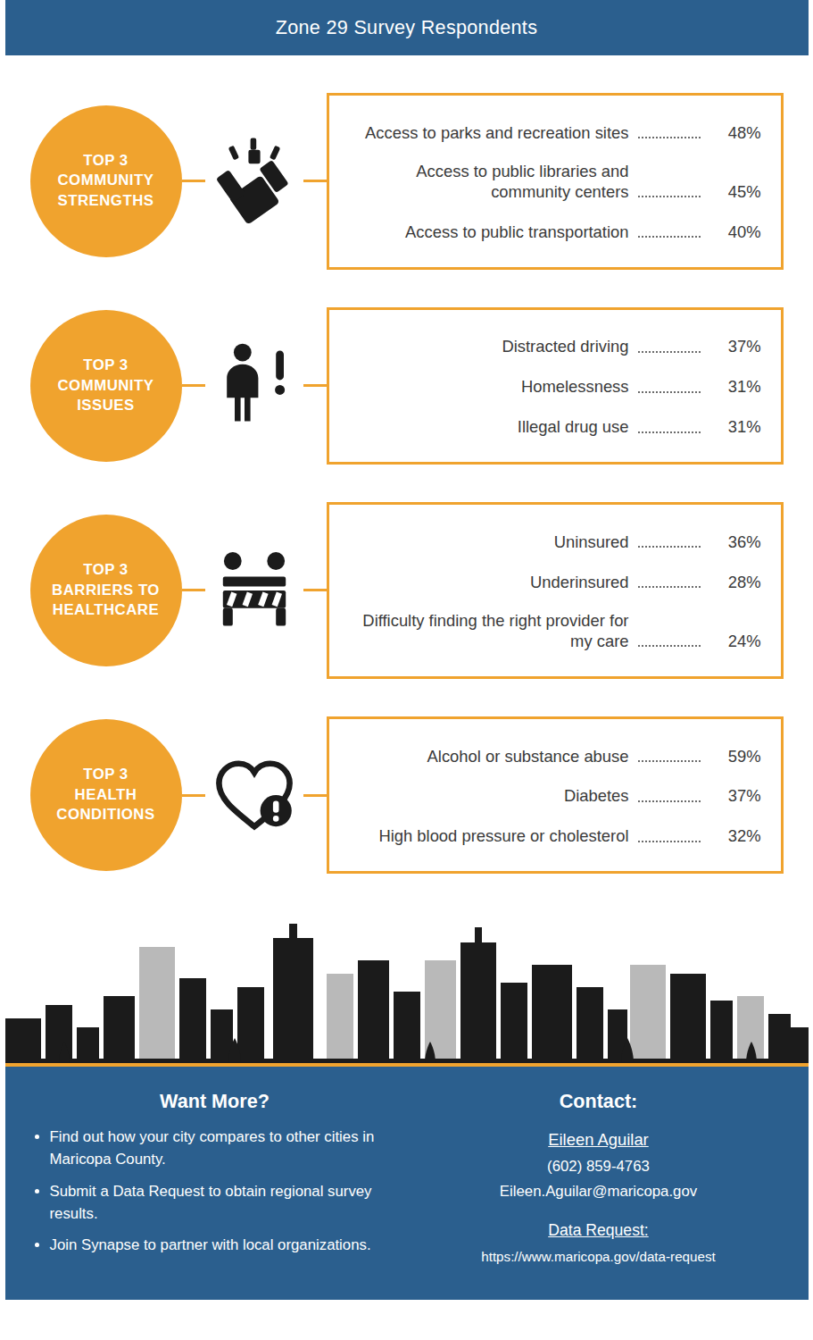Zone 29 Survey Respondents
Top 3
Community
Strengths
Access to parks and recreation sites 48%
Access to public libraries and community centers 45%
Access to public transportation 40%
Top 3
Community
Issues
Distracted driving 37%
Homelessness 31%
Illegal drug use 31%
Top 3
Barriers to
Healthcare
Uninsured 36%
Underinsured 28%
Difficulty finding the right provider for my care 24%
Top 3
Health
Conditions
Alcohol or substance abuse 59%
Diabetes 37%
High blood pressure or cholesterol 32%
Want More?
Find out how your city compares to other cities in Maricopa County.
Submit a Data Request to obtain regional survey results.
Join Synapse to partner with local organizations.
Contact:
Eileen Aguilar
(602) 859-4763
Eileen.Aguilar@maricopa.gov Data Request: https://www.maricopa.gov/data-request